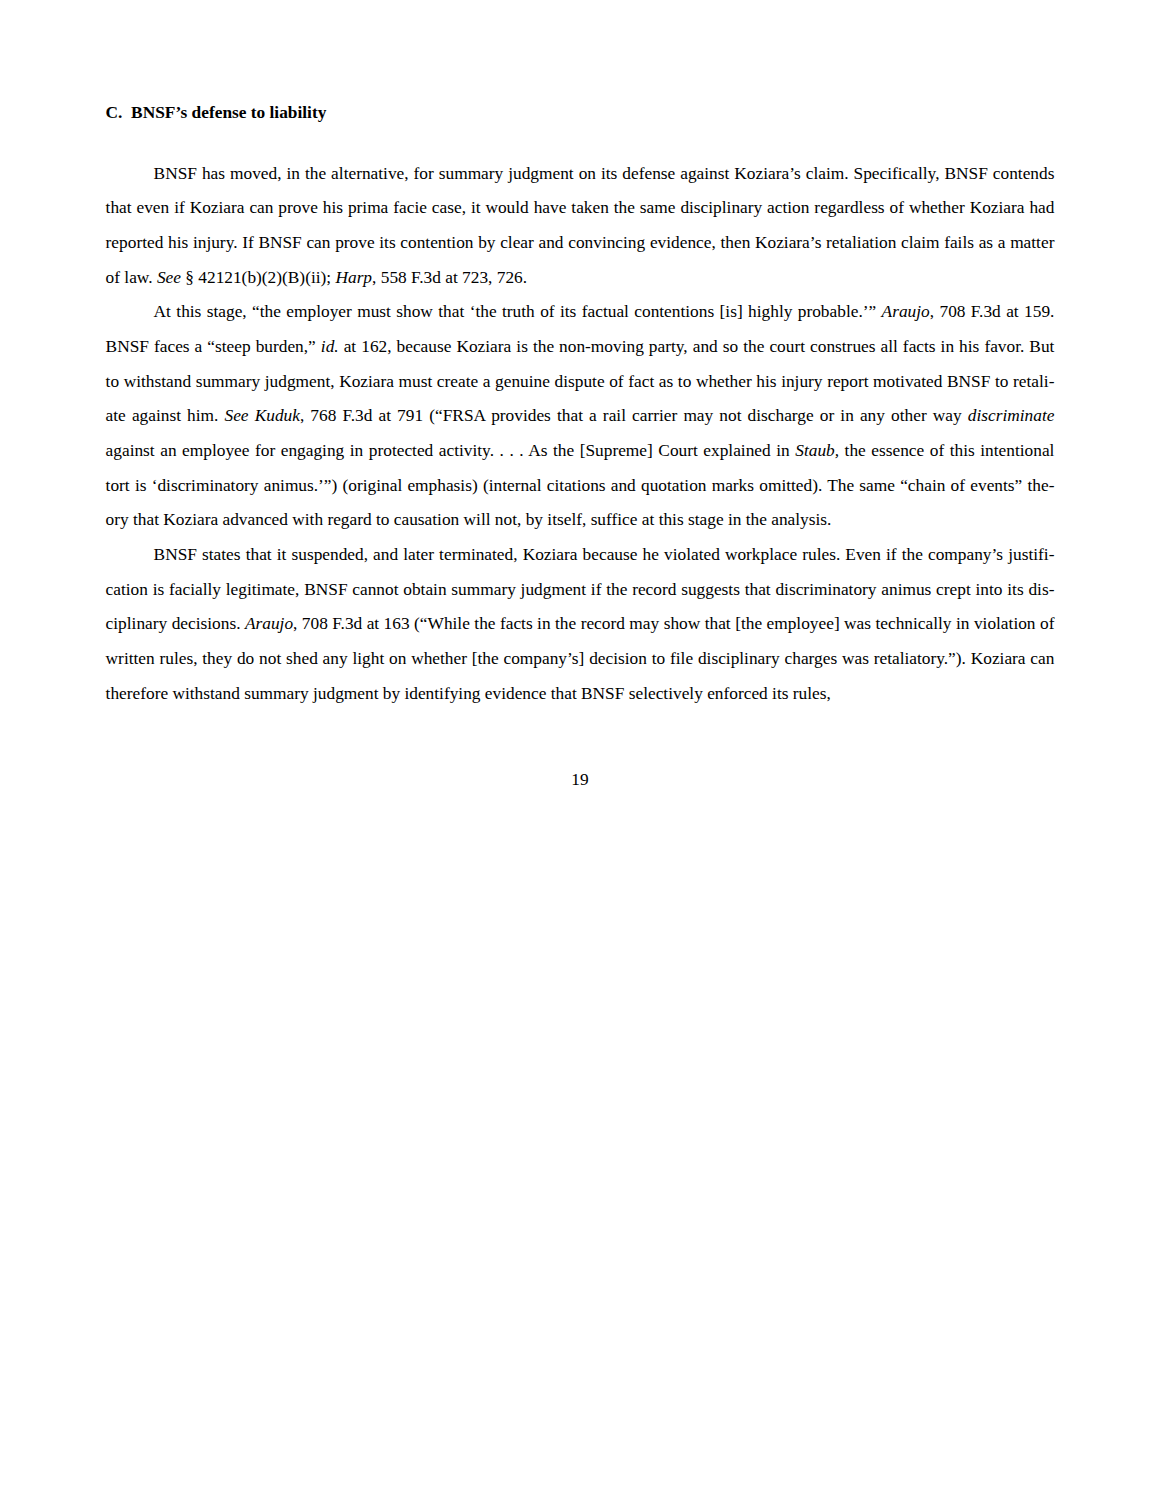C. BNSF’s defense to liability
BNSF has moved, in the alternative, for summary judgment on its defense against Koziara’s claim. Specifically, BNSF contends that even if Koziara can prove his prima facie case, it would have taken the same disciplinary action regardless of whether Koziara had reported his injury. If BNSF can prove its contention by clear and convincing evidence, then Koziara’s retaliation claim fails as a matter of law. See § 42121(b)(2)(B)(ii); Harp, 558 F.3d at 723, 726.
At this stage, “the employer must show that ‘the truth of its factual contentions [is] highly probable.’” Araujo, 708 F.3d at 159. BNSF faces a “steep burden,” id. at 162, because Koziara is the non-moving party, and so the court construes all facts in his favor. But to withstand summary judgment, Koziara must create a genuine dispute of fact as to whether his injury report motivated BNSF to retaliate against him. See Kuduk, 768 F.3d at 791 (“FRSA provides that a rail carrier may not discharge or in any other way discriminate against an employee for engaging in protected activity. . . . As the [Supreme] Court explained in Staub, the essence of this intentional tort is ‘discriminatory animus.’”) (original emphasis) (internal citations and quotation marks omitted). The same “chain of events” theory that Koziara advanced with regard to causation will not, by itself, suffice at this stage in the analysis.
BNSF states that it suspended, and later terminated, Koziara because he violated workplace rules. Even if the company’s justification is facially legitimate, BNSF cannot obtain summary judgment if the record suggests that discriminatory animus crept into its disciplinary decisions. Araujo, 708 F.3d at 163 (“While the facts in the record may show that [the employee] was technically in violation of written rules, they do not shed any light on whether [the company’s] decision to file disciplinary charges was retaliatory.”). Koziara can therefore withstand summary judgment by identifying evidence that BNSF selectively enforced its rules,
19